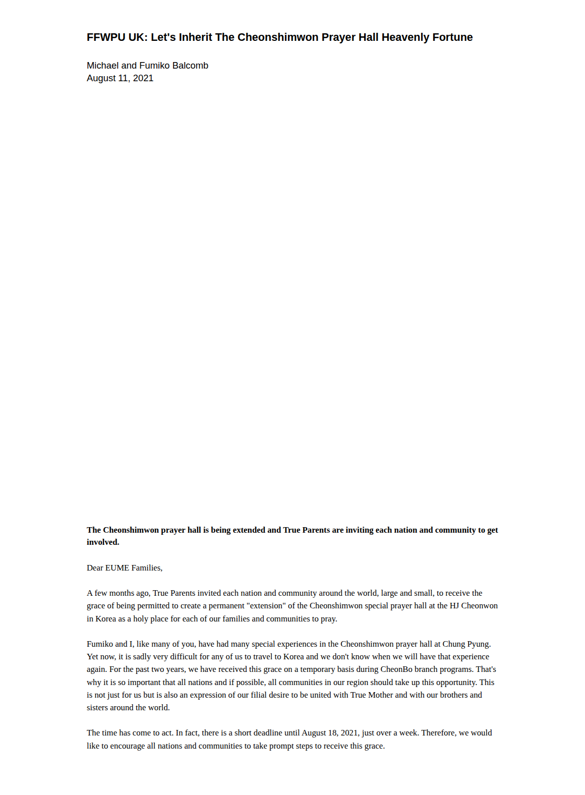FFWPU UK: Let's Inherit The Cheonshimwon Prayer Hall Heavenly Fortune
Michael and Fumiko Balcomb
August 11, 2021
The Cheonshimwon prayer hall is being extended and True Parents are inviting each nation and community to get involved.
Dear EUME Families,
A few months ago, True Parents invited each nation and community around the world, large and small, to receive the grace of being permitted to create a permanent "extension" of the Cheonshimwon special prayer hall at the HJ Cheonwon in Korea as a holy place for each of our families and communities to pray.
Fumiko and I, like many of you, have had many special experiences in the Cheonshimwon prayer hall at Chung Pyung. Yet now, it is sadly very difficult for any of us to travel to Korea and we don't know when we will have that experience again. For the past two years, we have received this grace on a temporary basis during CheonBo branch programs. That's why it is so important that all nations and if possible, all communities in our region should take up this opportunity. This is not just for us but is also an expression of our filial desire to be united with True Mother and with our brothers and sisters around the world.
The time has come to act. In fact, there is a short deadline until August 18, 2021, just over a week. Therefore, we would like to encourage all nations and communities to take prompt steps to receive this grace.